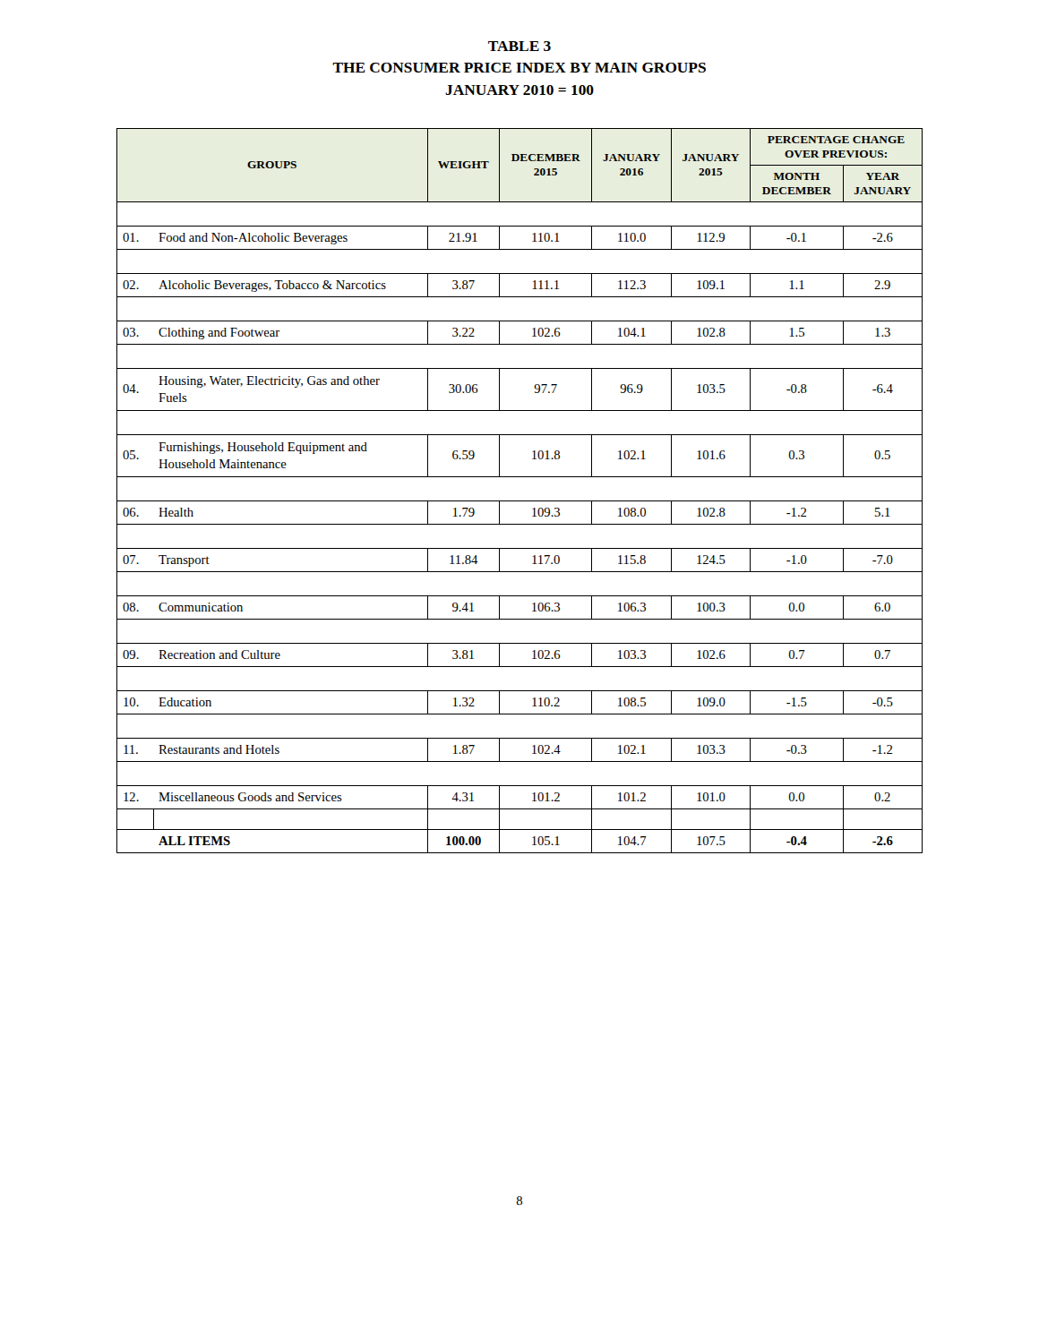TABLE 3
THE CONSUMER PRICE INDEX BY MAIN GROUPS
JANUARY 2010 = 100
| GROUPS | WEIGHT | DECEMBER 2015 | JANUARY 2016 | JANUARY 2015 | PERCENTAGE CHANGE OVER PREVIOUS: |
| --- | --- | --- | --- | --- | --- |
| MONTH DECEMBER | YEAR JANUARY |
| 01. | Food and Non-Alcoholic Beverages | 21.91 | 110.1 | 110.0 | 112.9 | -0.1 | -2.6 |
| 02. | Alcoholic Beverages, Tobacco & Narcotics | 3.87 | 111.1 | 112.3 | 109.1 | 1.1 | 2.9 |
| 03. | Clothing and Footwear | 3.22 | 102.6 | 104.1 | 102.8 | 1.5 | 1.3 |
| 04. | Housing, Water, Electricity, Gas and other Fuels | 30.06 | 97.7 | 96.9 | 103.5 | -0.8 | -6.4 |
| 05. | Furnishings, Household Equipment and Household Maintenance | 6.59 | 101.8 | 102.1 | 101.6 | 0.3 | 0.5 |
| 06. | Health | 1.79 | 109.3 | 108.0 | 102.8 | -1.2 | 5.1 |
| 07. | Transport | 11.84 | 117.0 | 115.8 | 124.5 | -1.0 | -7.0 |
| 08. | Communication | 9.41 | 106.3 | 106.3 | 100.3 | 0.0 | 6.0 |
| 09. | Recreation and Culture | 3.81 | 102.6 | 103.3 | 102.6 | 0.7 | 0.7 |
| 10. | Education | 1.32 | 110.2 | 108.5 | 109.0 | -1.5 | -0.5 |
| 11. | Restaurants and Hotels | 1.87 | 102.4 | 102.1 | 103.3 | -0.3 | -1.2 |
| 12. | Miscellaneous Goods and Services | 4.31 | 101.2 | 101.2 | 101.0 | 0.0 | 0.2 |
| | ALL ITEMS | 100.00 | 105.1 | 104.7 | 107.5 | -0.4 | -2.6 |
8